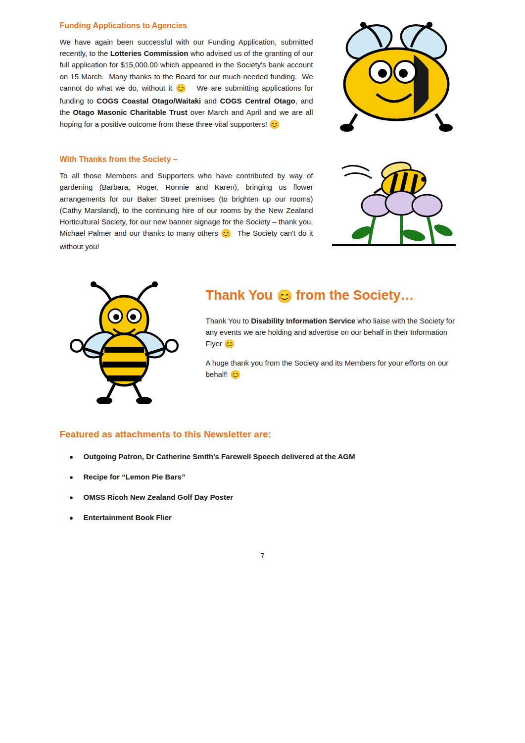Funding Applications to Agencies
We have again been successful with our Funding Application, submitted recently, to the Lotteries Commission who advised us of the granting of our full application for $15,000.00 which appeared in the Society's bank account on 15 March. Many thanks to the Board for our much-needed funding. We cannot do what we do, without it 😊 We are submitting applications for funding to COGS Coastal Otago/Waitaki and COGS Central Otago, and the Otago Masonic Charitable Trust over March and April and we are all hoping for a positive outcome from these three vital supporters! 😊
With Thanks from the Society –
To all those Members and Supporters who have contributed by way of gardening (Barbara, Roger, Ronnie and Karen), bringing us flower arrangements for our Baker Street premises (to brighten up our rooms) (Cathy Marsland), to the continuing hire of our rooms by the New Zealand Horticultural Society, for our new banner signage for the Society – thank you, Michael Palmer and our thanks to many others 😊 The Society can't do it without you!
Thank You 😊 from the Society…
Thank You to Disability Information Service who liaise with the Society for any events we are holding and advertise on our behalf in their Information Flyer 😊
A huge thank you from the Society and its Members for your efforts on our behalf! 😊
Featured as attachments to this Newsletter are:
Outgoing Patron, Dr Catherine Smith's Farewell Speech delivered at the AGM
Recipe for “Lemon Pie Bars”
OMSS Ricoh New Zealand Golf Day Poster
Entertainment Book Flier
7